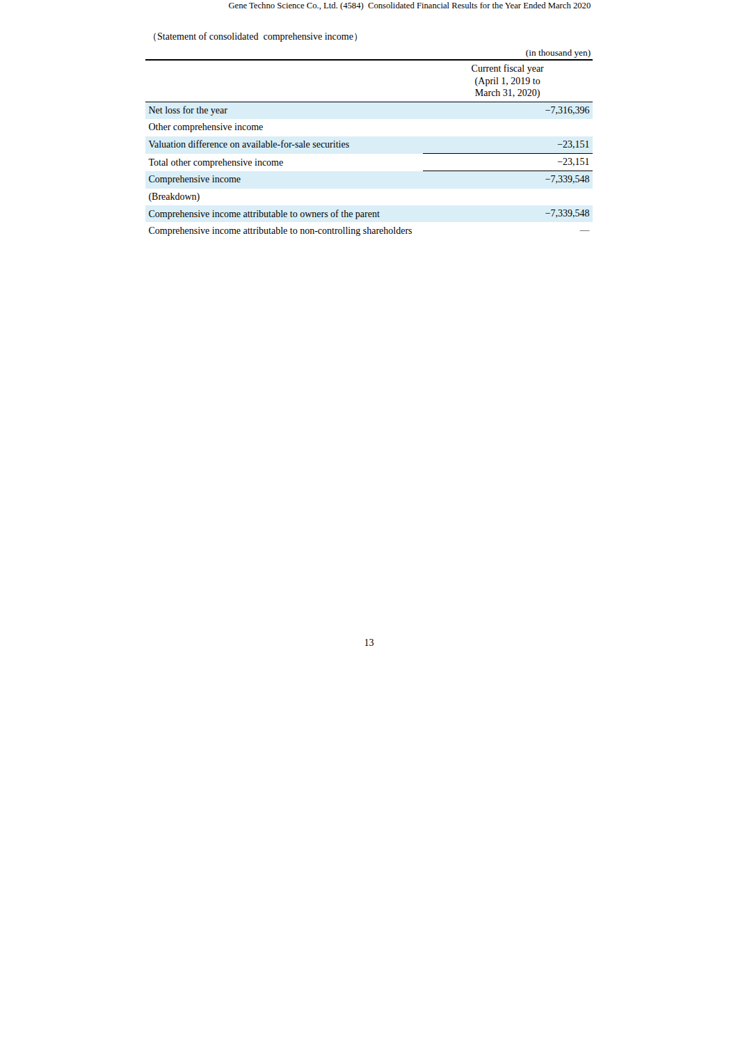Gene Techno Science Co., Ltd. (4584) Consolidated Financial Results for the Year Ended March 2020
（Statement of consolidated comprehensive income）
(in thousand yen)
| | Current fiscal year (April 1, 2019 to March 31, 2020) |
| Net loss for the year | −7,316,396 |
| Other comprehensive income | |
| Valuation difference on available-for-sale securities | −23,151 |
| Total other comprehensive income | −23,151 |
| Comprehensive income | −7,339,548 |
| (Breakdown) | |
| Comprehensive income attributable to owners of the parent | −7,339,548 |
| Comprehensive income attributable to non-controlling shareholders | — |
13